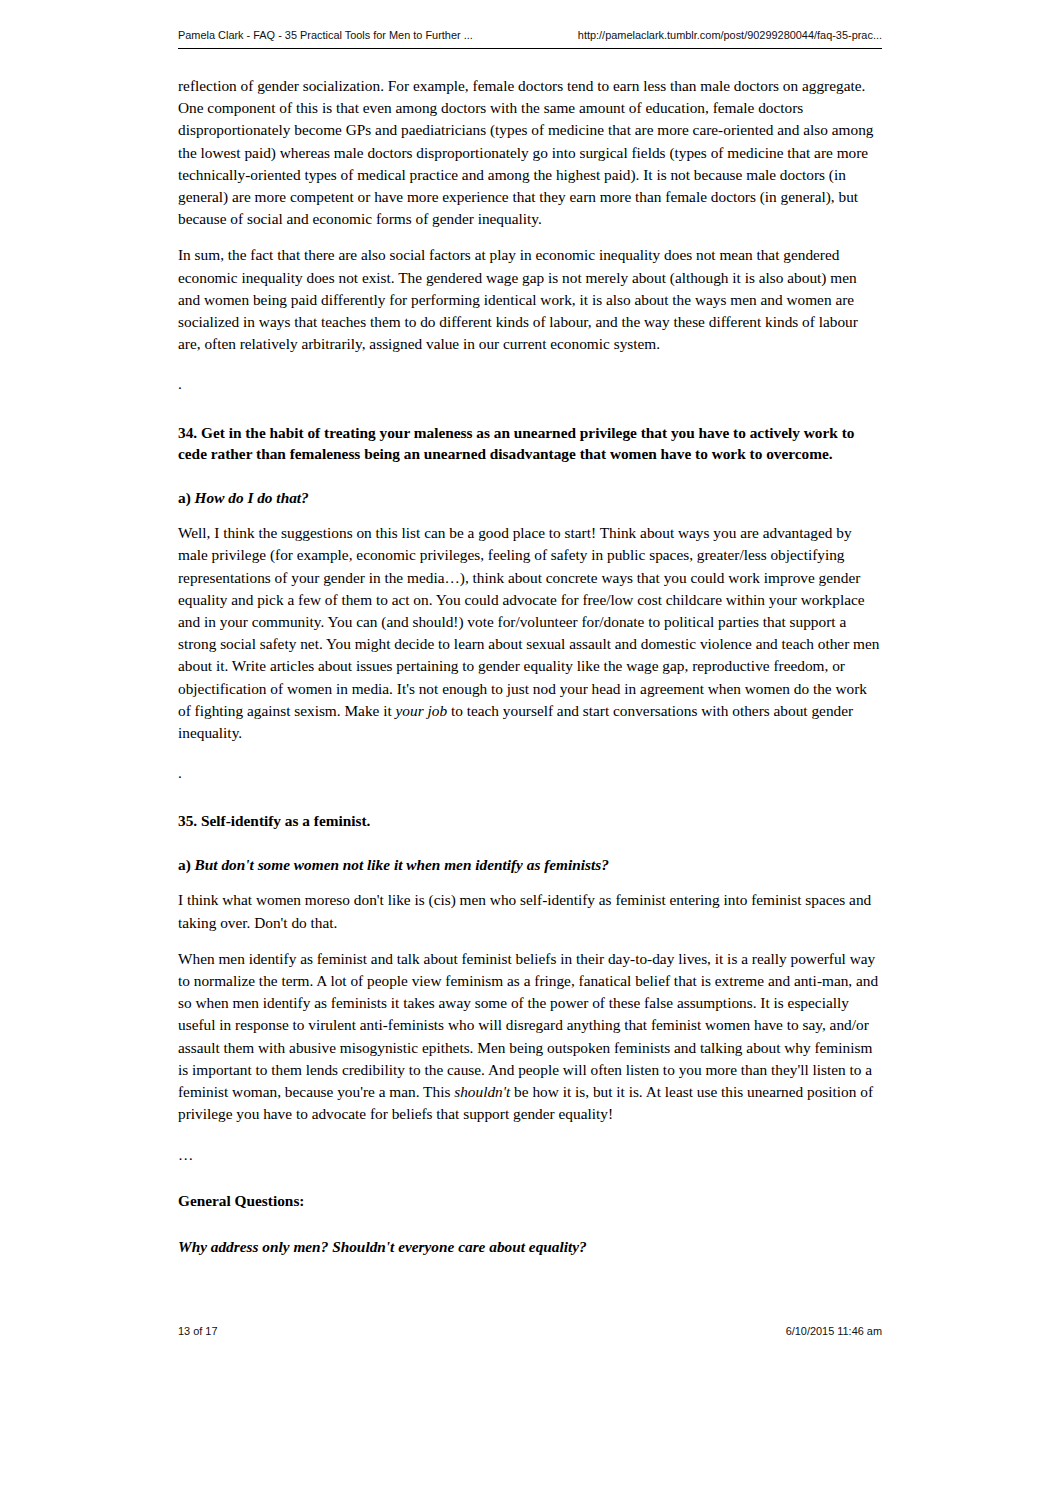Pamela Clark - FAQ - 35 Practical Tools for Men to Further ...
http://pamelaclark.tumblr.com/post/90299280044/faq-35-prac...
reflection of gender socialization. For example, female doctors tend to earn less than male doctors on aggregate. One component of this is that even among doctors with the same amount of education, female doctors disproportionately become GPs and paediatricians (types of medicine that are more care-oriented and also among the lowest paid) whereas male doctors disproportionately go into surgical fields (types of medicine that are more technically-oriented types of medical practice and among the highest paid). It is not because male doctors (in general) are more competent or have more experience that they earn more than female doctors (in general), but because of social and economic forms of gender inequality.
In sum, the fact that there are also social factors at play in economic inequality does not mean that gendered economic inequality does not exist. The gendered wage gap is not merely about (although it is also about) men and women being paid differently for performing identical work, it is also about the ways men and women are socialized in ways that teaches them to do different kinds of labour, and the way these different kinds of labour are, often relatively arbitrarily, assigned value in our current economic system.
.
34. Get in the habit of treating your maleness as an unearned privilege that you have to actively work to cede rather than femaleness being an unearned disadvantage that women have to work to overcome.
a) How do I do that?
Well, I think the suggestions on this list can be a good place to start! Think about ways you are advantaged by male privilege (for example, economic privileges, feeling of safety in public spaces, greater/less objectifying representations of your gender in the media…), think about concrete ways that you could work improve gender equality and pick a few of them to act on. You could advocate for free/low cost childcare within your workplace and in your community. You can (and should!) vote for/volunteer for/donate to political parties that support a strong social safety net. You might decide to learn about sexual assault and domestic violence and teach other men about it. Write articles about issues pertaining to gender equality like the wage gap, reproductive freedom, or objectification of women in media. It's not enough to just nod your head in agreement when women do the work of fighting against sexism. Make it your job to teach yourself and start conversations with others about gender inequality.
.
35. Self-identify as a feminist.
a) But don't some women not like it when men identify as feminists?
I think what women moreso don't like is (cis) men who self-identify as feminist entering into feminist spaces and taking over. Don't do that.
When men identify as feminist and talk about feminist beliefs in their day-to-day lives, it is a really powerful way to normalize the term. A lot of people view feminism as a fringe, fanatical belief that is extreme and anti-man, and so when men identify as feminists it takes away some of the power of these false assumptions. It is especially useful in response to virulent anti-feminists who will disregard anything that feminist women have to say, and/or assault them with abusive misogynistic epithets. Men being outspoken feminists and talking about why feminism is important to them lends credibility to the cause. And people will often listen to you more than they'll listen to a feminist woman, because you're a man. This shouldn't be how it is, but it is. At least use this unearned position of privilege you have to advocate for beliefs that support gender equality!
…
General Questions:
Why address only men? Shouldn't everyone care about equality?
13 of 17
6/10/2015 11:46 am